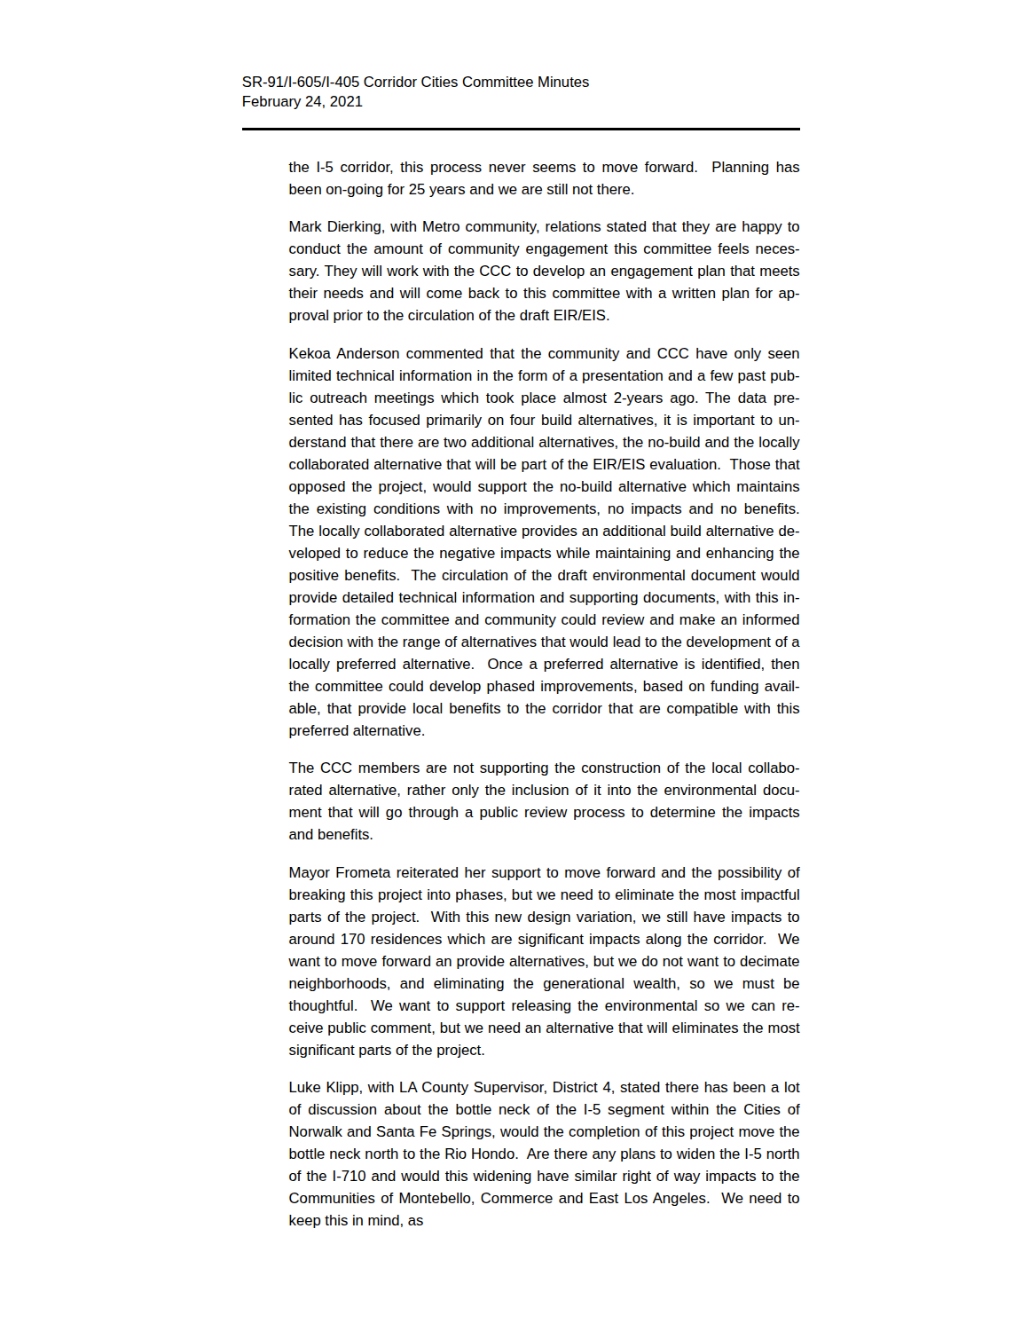SR-91/I-605/I-405 Corridor Cities Committee Minutes
February 24, 2021
the I-5 corridor, this process never seems to move forward. Planning has been on-going for 25 years and we are still not there.
Mark Dierking, with Metro community, relations stated that they are happy to conduct the amount of community engagement this committee feels necessary. They will work with the CCC to develop an engagement plan that meets their needs and will come back to this committee with a written plan for approval prior to the circulation of the draft EIR/EIS.
Kekoa Anderson commented that the community and CCC have only seen limited technical information in the form of a presentation and a few past public outreach meetings which took place almost 2-years ago. The data presented has focused primarily on four build alternatives, it is important to understand that there are two additional alternatives, the no-build and the locally collaborated alternative that will be part of the EIR/EIS evaluation. Those that opposed the project, would support the no-build alternative which maintains the existing conditions with no improvements, no impacts and no benefits. The locally collaborated alternative provides an additional build alternative developed to reduce the negative impacts while maintaining and enhancing the positive benefits. The circulation of the draft environmental document would provide detailed technical information and supporting documents, with this information the committee and community could review and make an informed decision with the range of alternatives that would lead to the development of a locally preferred alternative. Once a preferred alternative is identified, then the committee could develop phased improvements, based on funding available, that provide local benefits to the corridor that are compatible with this preferred alternative.
The CCC members are not supporting the construction of the local collaborated alternative, rather only the inclusion of it into the environmental document that will go through a public review process to determine the impacts and benefits.
Mayor Frometa reiterated her support to move forward and the possibility of breaking this project into phases, but we need to eliminate the most impactful parts of the project. With this new design variation, we still have impacts to around 170 residences which are significant impacts along the corridor. We want to move forward an provide alternatives, but we do not want to decimate neighborhoods, and eliminating the generational wealth, so we must be thoughtful. We want to support releasing the environmental so we can receive public comment, but we need an alternative that will eliminates the most significant parts of the project.
Luke Klipp, with LA County Supervisor, District 4, stated there has been a lot of discussion about the bottle neck of the I-5 segment within the Cities of Norwalk and Santa Fe Springs, would the completion of this project move the bottle neck north to the Rio Hondo. Are there any plans to widen the I-5 north of the I-710 and would this widening have similar right of way impacts to the Communities of Montebello, Commerce and East Los Angeles. We need to keep this in mind, as